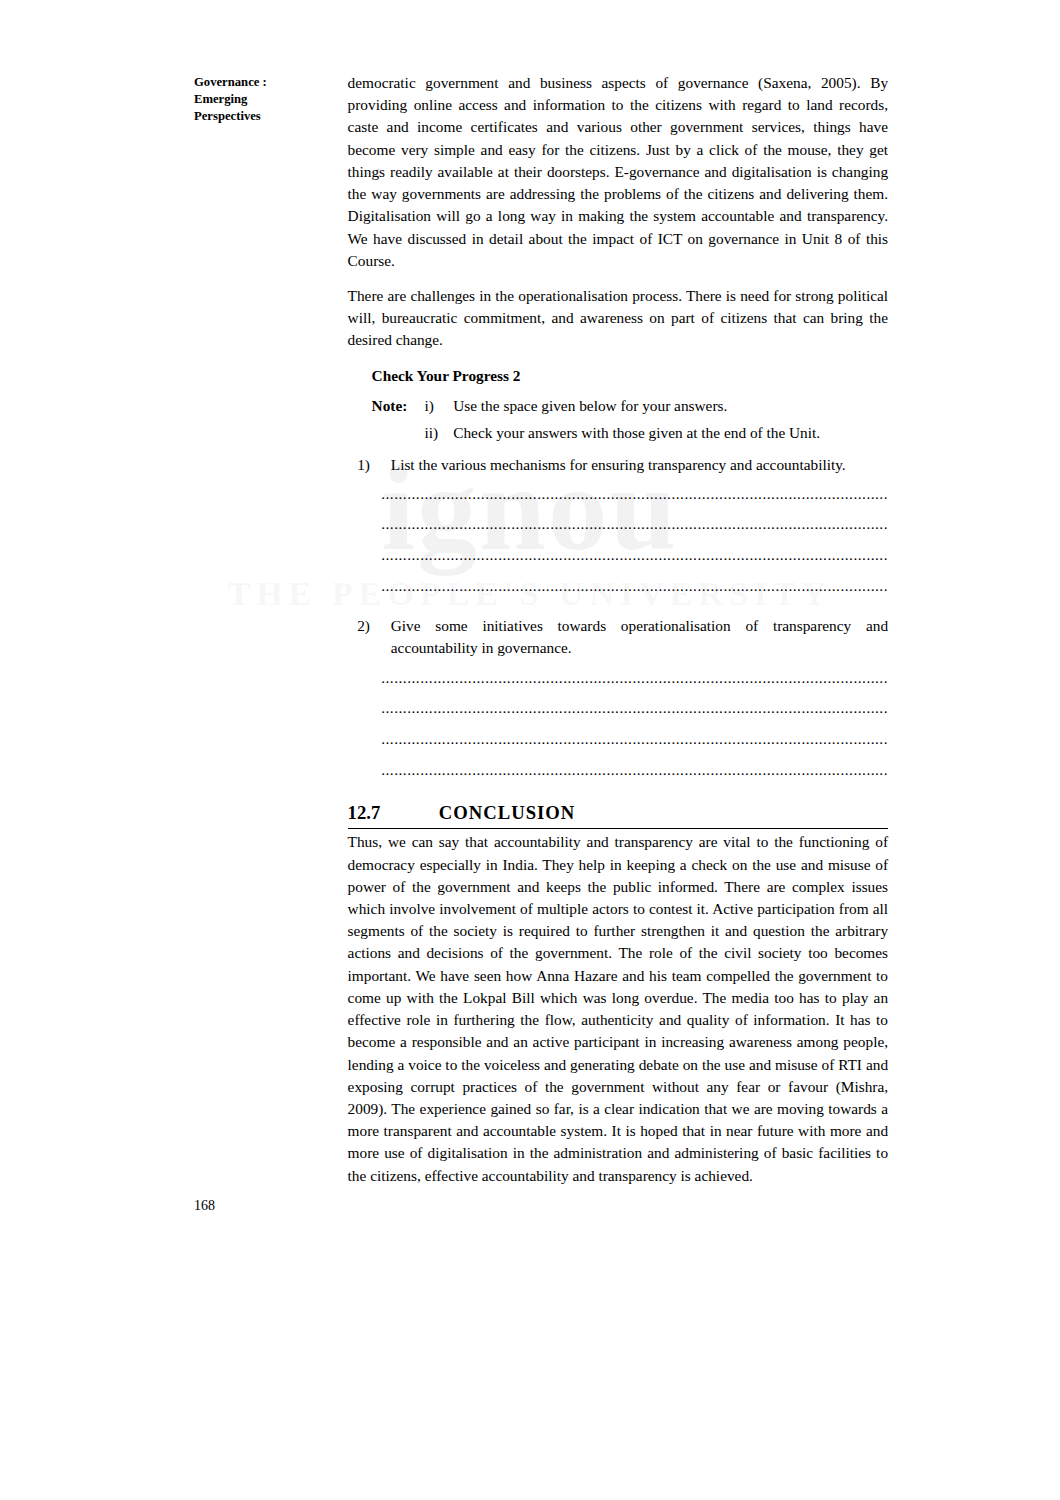ignouTHE PEOPLE'S UNIVERSITY
Governance :
Emerging
Perspectives
democratic government and business aspects of governance (Saxena, 2005). By providing online access and information to the citizens with regard to land records, caste and income certificates and various other government services, things have become very simple and easy for the citizens. Just by a click of the mouse, they get things readily available at their doorsteps. E-governance and digitalisation is changing the way governments are addressing the problems of the citizens and delivering them. Digitalisation will go a long way in making the system accountable and transparency. We have discussed in detail about the impact of ICT on governance in Unit 8 of this Course.
There are challenges in the operationalisation process. There is need for strong political will, bureaucratic commitment, and awareness on part of citizens that can bring the desired change.
Check Your Progress 2
Note:
i)
Use the space given below for your answers.
ii)
Check your answers with those given at the end of the Unit.
1)
List the various mechanisms for ensuring transparency and accountability.
.....................................................................................................................
.....................................................................................................................
.....................................................................................................................
.....................................................................................................................
2)
Give some initiatives towards operationalisation of transparency and accountability in governance.
.....................................................................................................................
.....................................................................................................................
.....................................................................................................................
.....................................................................................................................
12.7
CONCLUSION
Thus, we can say that accountability and transparency are vital to the functioning of democracy especially in India. They help in keeping a check on the use and misuse of power of the government and keeps the public informed. There are complex issues which involve involvement of multiple actors to contest it. Active participation from all segments of the society is required to further strengthen it and question the arbitrary actions and decisions of the government. The role of the civil society too becomes important. We have seen how Anna Hazare and his team compelled the government to come up with the Lokpal Bill which was long overdue. The media too has to play an effective role in furthering the flow, authenticity and quality of information. It has to become a responsible and an active participant in increasing awareness among people, lending a voice to the voiceless and generating debate on the use and misuse of RTI and exposing corrupt practices of the government without any fear or favour (Mishra, 2009). The experience gained so far, is a clear indication that we are moving towards a more transparent and accountable system. It is hoped that in near future with more and more use of digitalisation in the administration and administering of basic facilities to the citizens, effective accountability and transparency is achieved.
168